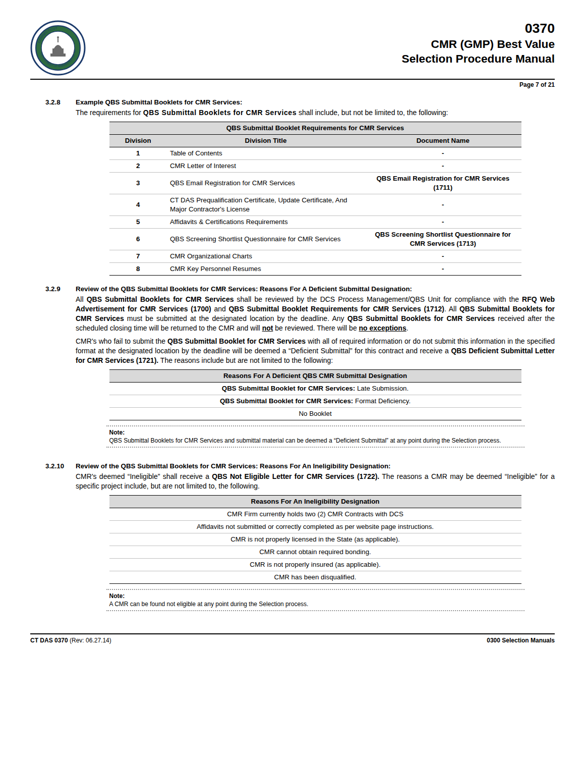CONNECTICUT DEPARTMENT OF ADMINISTRATIVE SERVICES
0370
CMR (GMP) Best Value
Selection Procedure Manual
Page 7 of 21
3.2.8
Example QBS Submittal Booklets for CMR Services:
The requirements for QBS Submittal Booklets for CMR Services shall include, but not be limited to, the following:
QBS Submittal Booklet Requirements for CMR Services
| Division | Division Title | Document Name |
| --- | --- | --- |
| 1 | Table of Contents | - |
| 2 | CMR Letter of Interest | - |
| 3 | QBS Email Registration for CMR Services | QBS Email Registration for CMR Services (1711) |
| 4 | CT DAS Prequalification Certificate, Update Certificate, And Major Contractor's License | - |
| 5 | Affidavits & Certifications Requirements | - |
| 6 | QBS Screening Shortlist Questionnaire for CMR Services | QBS Screening Shortlist Questionnaire for CMR Services (1713) |
| 7 | CMR Organizational Charts | - |
| 8 | CMR Key Personnel Resumes | - |
3.2.9
Review of the QBS Submittal Booklets for CMR Services: Reasons For A Deficient Submittal Designation:
All QBS Submittal Booklets for CMR Services shall be reviewed by the DCS Process Management/QBS Unit for compliance with the RFQ Web Advertisement for CMR Services (1700) and QBS Submittal Booklet Requirements for CMR Services (1712). All QBS Submittal Booklets for CMR Services must be submitted at the designated location by the deadline. Any QBS Submittal Booklets for CMR Services received after the scheduled closing time will be returned to the CMR and will not be reviewed. There will be no exceptions.
CMR's who fail to submit the QBS Submittal Booklet for CMR Services with all of required information or do not submit this information in the specified format at the designated location by the deadline will be deemed a “Deficient Submittal” for this contract and receive a QBS Deficient Submittal Letter for CMR Services (1721). The reasons include but are not limited to the following:
Reasons For A Deficient QBS CMR Submittal Designation
| QBS Submittal Booklet for CMR Services: Late Submission. |
| QBS Submittal Booklet for CMR Services: Format Deficiency. |
| No Booklet |
Note:
QBS Submittal Booklets for CMR Services and submittal material can be deemed a “Deficient Submittal” at any point during the Selection process.
3.2.10
Review of the QBS Submittal Booklets for CMR Services: Reasons For An Ineligibility Designation:
CMR's deemed “Ineligible” shall receive a QBS Not Eligible Letter for CMR Services (1722). The reasons a CMR may be deemed “Ineligible” for a specific project include, but are not limited to, the following.
Reasons For An Ineligibility Designation
| CMR Firm currently holds two (2) CMR Contracts with DCS |
| Affidavits not submitted or correctly completed as per website page instructions. |
| CMR is not properly licensed in the State (as applicable). |
| CMR cannot obtain required bonding. |
| CMR is not properly insured (as applicable). |
| CMR has been disqualified. |
Note:
A CMR can be found not eligible at any point during the Selection process.
CT DAS 0370 (Rev: 06.27.14)
0300 Selection Manuals